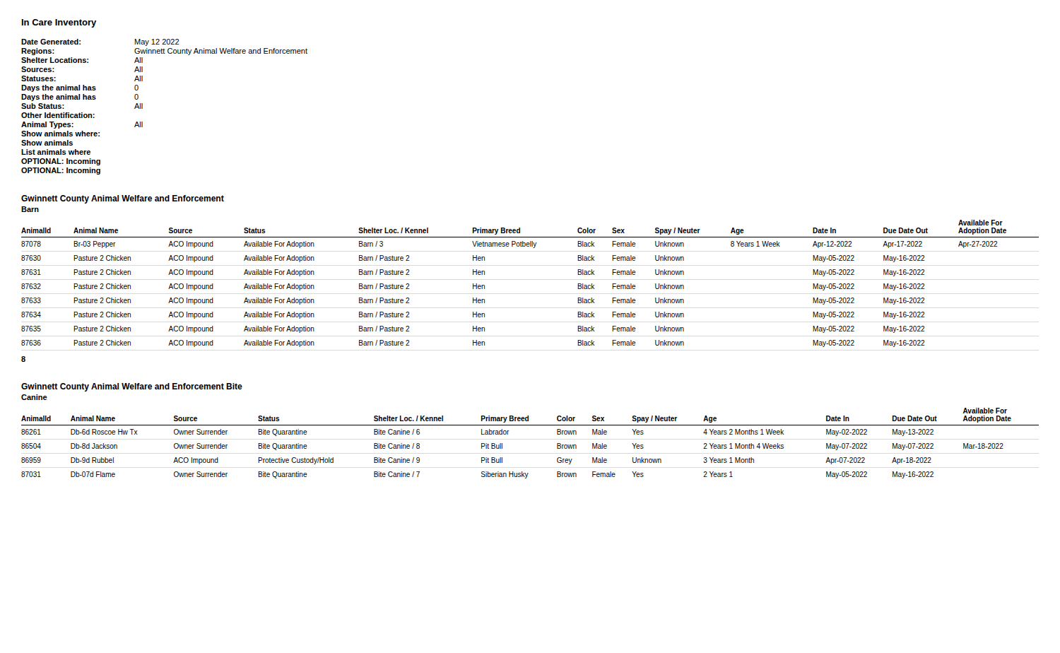In Care Inventory
| Date Generated: | May 12 2022 |
| Regions: | Gwinnett County Animal Welfare and Enforcement |
| Shelter Locations: | All |
| Sources: | All |
| Statuses: | All |
| Days the animal has | 0 |
| Days the animal has | 0 |
| Sub Status: | All |
| Other Identification: | |
| Animal Types: | All |
| Show animals where: | |
| Show animals | |
| List animals where | |
| OPTIONAL: Incoming | |
| OPTIONAL: Incoming | |
Gwinnett County Animal Welfare and Enforcement
Barn
| AnimalId | Animal Name | Source | Status | Shelter Loc. / Kennel | Primary Breed | Color | Sex | Spay / Neuter | Age | Date In | Due Date Out | Available For Adoption Date |
| --- | --- | --- | --- | --- | --- | --- | --- | --- | --- | --- | --- | --- |
| 87078 | Br-03 Pepper | ACO Impound | Available For Adoption | Barn / 3 | Vietnamese Potbelly | Black | Female | Unknown | 8 Years 1 Week | Apr-12-2022 | Apr-17-2022 | Apr-27-2022 |
| 87630 | Pasture 2 Chicken | ACO Impound | Available For Adoption | Barn / Pasture 2 | Hen | Black | Female | Unknown | | May-05-2022 | May-16-2022 | |
| 87631 | Pasture 2 Chicken | ACO Impound | Available For Adoption | Barn / Pasture 2 | Hen | Black | Female | Unknown | | May-05-2022 | May-16-2022 | |
| 87632 | Pasture 2 Chicken | ACO Impound | Available For Adoption | Barn / Pasture 2 | Hen | Black | Female | Unknown | | May-05-2022 | May-16-2022 | |
| 87633 | Pasture 2 Chicken | ACO Impound | Available For Adoption | Barn / Pasture 2 | Hen | Black | Female | Unknown | | May-05-2022 | May-16-2022 | |
| 87634 | Pasture 2 Chicken | ACO Impound | Available For Adoption | Barn / Pasture 2 | Hen | Black | Female | Unknown | | May-05-2022 | May-16-2022 | |
| 87635 | Pasture 2 Chicken | ACO Impound | Available For Adoption | Barn / Pasture 2 | Hen | Black | Female | Unknown | | May-05-2022 | May-16-2022 | |
| 87636 | Pasture 2 Chicken | ACO Impound | Available For Adoption | Barn / Pasture 2 | Hen | Black | Female | Unknown | | May-05-2022 | May-16-2022 | |
8
Gwinnett County Animal Welfare and Enforcement Bite
Canine
| AnimalId | Animal Name | Source | Status | Shelter Loc. / Kennel | Primary Breed | Color | Sex | Spay / Neuter | Age | Date In | Due Date Out | Available For Adoption Date |
| --- | --- | --- | --- | --- | --- | --- | --- | --- | --- | --- | --- | --- |
| 86261 | Db-6d Roscoe Hw Tx | Owner Surrender | Bite Quarantine | Bite Canine / 6 | Labrador | Brown | Male | Yes | 4 Years 2 Months 1 Week | May-02-2022 | May-13-2022 | |
| 86504 | Db-8d Jackson | Owner Surrender | Bite Quarantine | Bite Canine / 8 | Pit Bull | Brown | Male | Yes | 2 Years 1 Month 4 Weeks | May-07-2022 | May-07-2022 | Mar-18-2022 |
| 86959 | Db-9d Rubbel | ACO Impound | Protective Custody/Hold | Bite Canine / 9 | Pit Bull | Grey | Male | Unknown | 3 Years 1 Month | Apr-07-2022 | Apr-18-2022 | |
| 87031 | Db-07d Flame | Owner Surrender | Bite Quarantine | Bite Canine / 7 | Siberian Husky | Brown | Female | Yes | 2 Years 1 | May-05-2022 | May-16-2022 | |